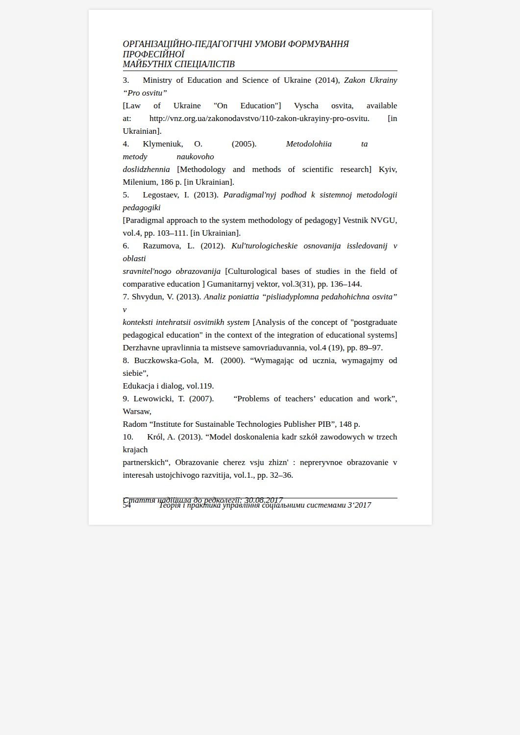ОРГАНІЗАЦІЙНО-ПЕДАГОГІЧНІ УМОВИ ФОРМУВАННЯ ПРОФЕСІЙНОЇ
МАЙБУТНІХ СПЕЦІАЛІСТІВ
3. Ministry of Education and Science of Ukraine (2014), Zakon Ukrainy “Pro osvitu”
[Law of Ukraine"On Education"] Vyscha osvita, available
at: http://vnz.org.ua/zakonodavstvo/110-zakon-ukrayiny-pro-osvitu. [in Ukrainian].
4. Klymeniuk, O. (2005). Metodolohiia ta metody naukovoho
doslidzhennia [Methodology and methods of scientific research] Kyiv, Milenium, 186 p. [in Ukrainian].
5. Legostaev, I. (2013). Paradigmal'nyj podhod k sistemnoj metodologii pedagogiki
[Paradigmal approach to the system methodology of pedagogy] Vestnik NVGU, vol.4, pp. 103–111. [in Ukrainian].
6. Razumova, L. (2012). Kul'turologicheskie osnovanija issledovanij v oblasti
sravnitel'nogo obrazovanija [Culturological bases of studies in the field of comparative education ] Gumanitarnyj vektor, vol.3(31), pp. 136–144.
7. Shvydun, V. (2013). Analiz poniattia “pisliadyplomna pedahohichna osvita” v
konteksti intehratsii osvitnikh system [Analysis of the concept of "postgraduate pedagogical education" in the context of the integration of educational systems] Derzhavne upravlinnia ta mistseve samovriaduvannia, vol.4 (19), pp. 89–97.
8. Buczkowska-Gola, M. (2000). “Wymagając od ucznia, wymagajmy od siebie”,
Edukacja i dialog, vol.119.
9. Lewowicki, T. (2007). “Problems of teachers’ education and work”, Warsaw,
Radom “Institute for Sustainable Technologies Publisher PIB”, 148 p.
10. Król, A. (2013). “Model doskonalenia kadr szkół zawodowych w trzech krajach
partnerskich“, Obrazovanie cherez vsju zhizn' : nepreryvnoe obrazovanie v interesah ustojchivogo razvitija, vol.1., pp. 32–36.
Стаття надійшла до редколегії: 30.08.2017
54
Теорія і практика управління соціальними системами 3‘2017